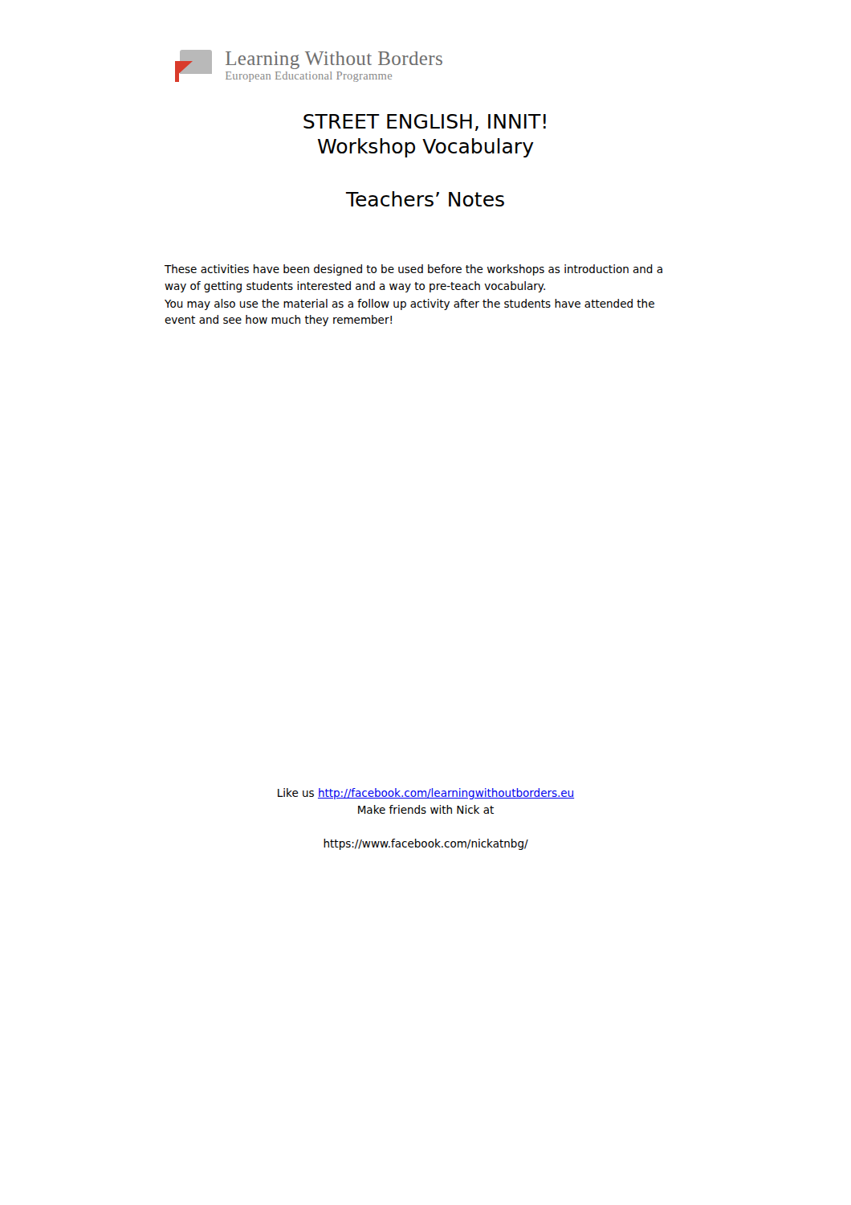Learning Without Borders
European Educational Programme
STREET ENGLISH, INNIT! Workshop Vocabulary
Teachers’ Notes
These activities have been designed to be used before the workshops as introduction and a way of getting students interested and a way to pre-teach vocabulary.
You may also use the material as a follow up activity after the students have attended the event and see how much they remember!
Like us http://facebook.com/learningwithoutborders.eu
Make friends with Nick at
https://www.facebook.com/nickatnbg/